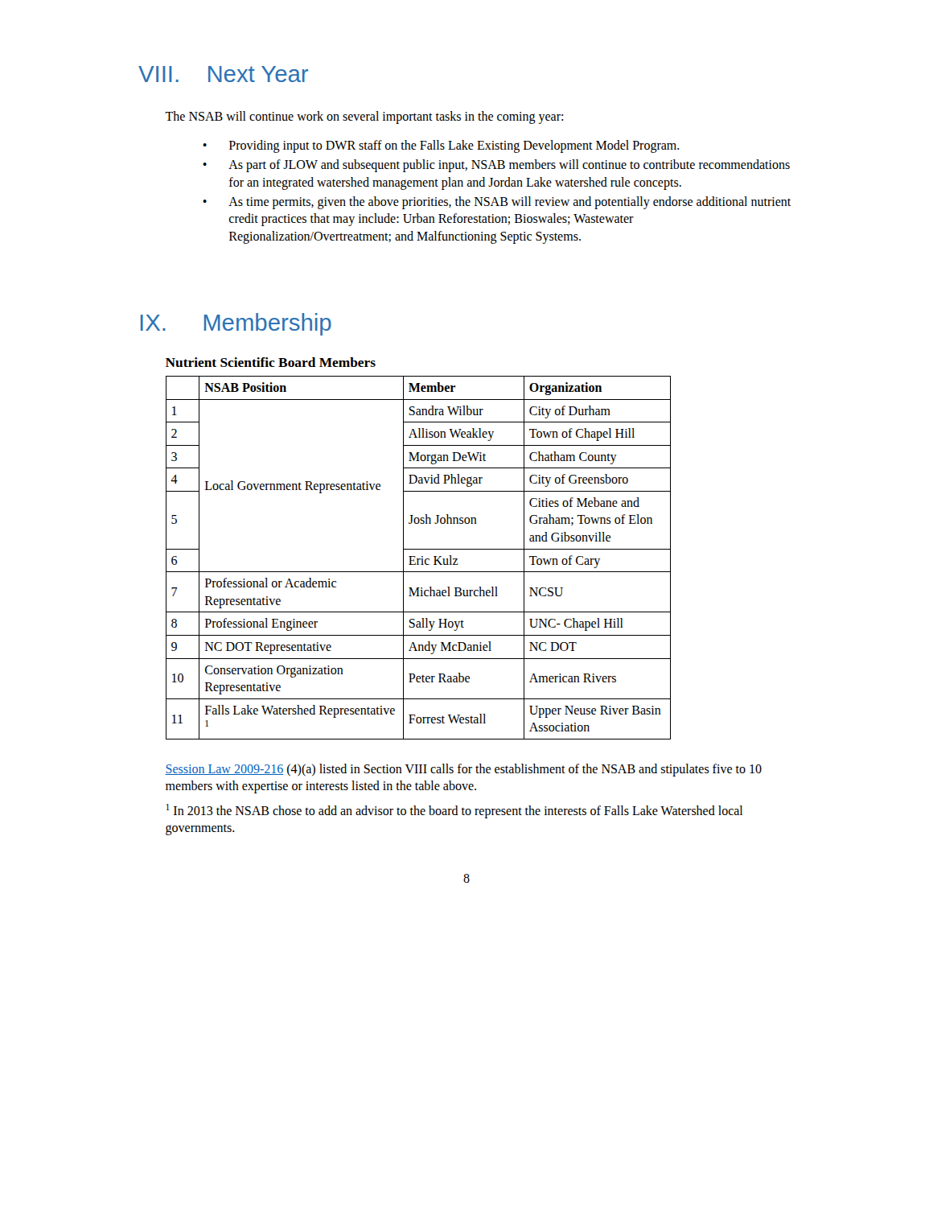VIII. Next Year
The NSAB will continue work on several important tasks in the coming year:
Providing input to DWR staff on the Falls Lake Existing Development Model Program.
As part of JLOW and subsequent public input, NSAB members will continue to contribute recommendations for an integrated watershed management plan and Jordan Lake watershed rule concepts.
As time permits, given the above priorities, the NSAB will review and potentially endorse additional nutrient credit practices that may include: Urban Reforestation; Bioswales; Wastewater Regionalization/Overtreatment; and Malfunctioning Septic Systems.
IX. Membership
Nutrient Scientific Board Members
| | NSAB Position | Member | Organization |
| --- | --- | --- | --- |
| 1 | Local Government Representative | Sandra Wilbur | City of Durham |
| 2 | Allison Weakley | Town of Chapel Hill |
| 3 | Morgan DeWit | Chatham County |
| 4 | David Phlegar | City of Greensboro |
| 5 | Josh Johnson | Cities of Mebane and Graham; Towns of Elon and Gibsonville |
| 6 | Eric Kulz | Town of Cary |
| 7 | Professional or Academic Representative | Michael Burchell | NCSU |
| 8 | Professional Engineer | Sally Hoyt | UNC- Chapel Hill |
| 9 | NC DOT Representative | Andy McDaniel | NC DOT |
| 10 | Conservation Organization Representative | Peter Raabe | American Rivers |
| 11 | Falls Lake Watershed Representative 1 | Forrest Westall | Upper Neuse River Basin Association |
Session Law 2009-216 (4)(a) listed in Section VIII calls for the establishment of the NSAB and stipulates five to 10 members with expertise or interests listed in the table above.
1 In 2013 the NSAB chose to add an advisor to the board to represent the interests of Falls Lake Watershed local governments.
8